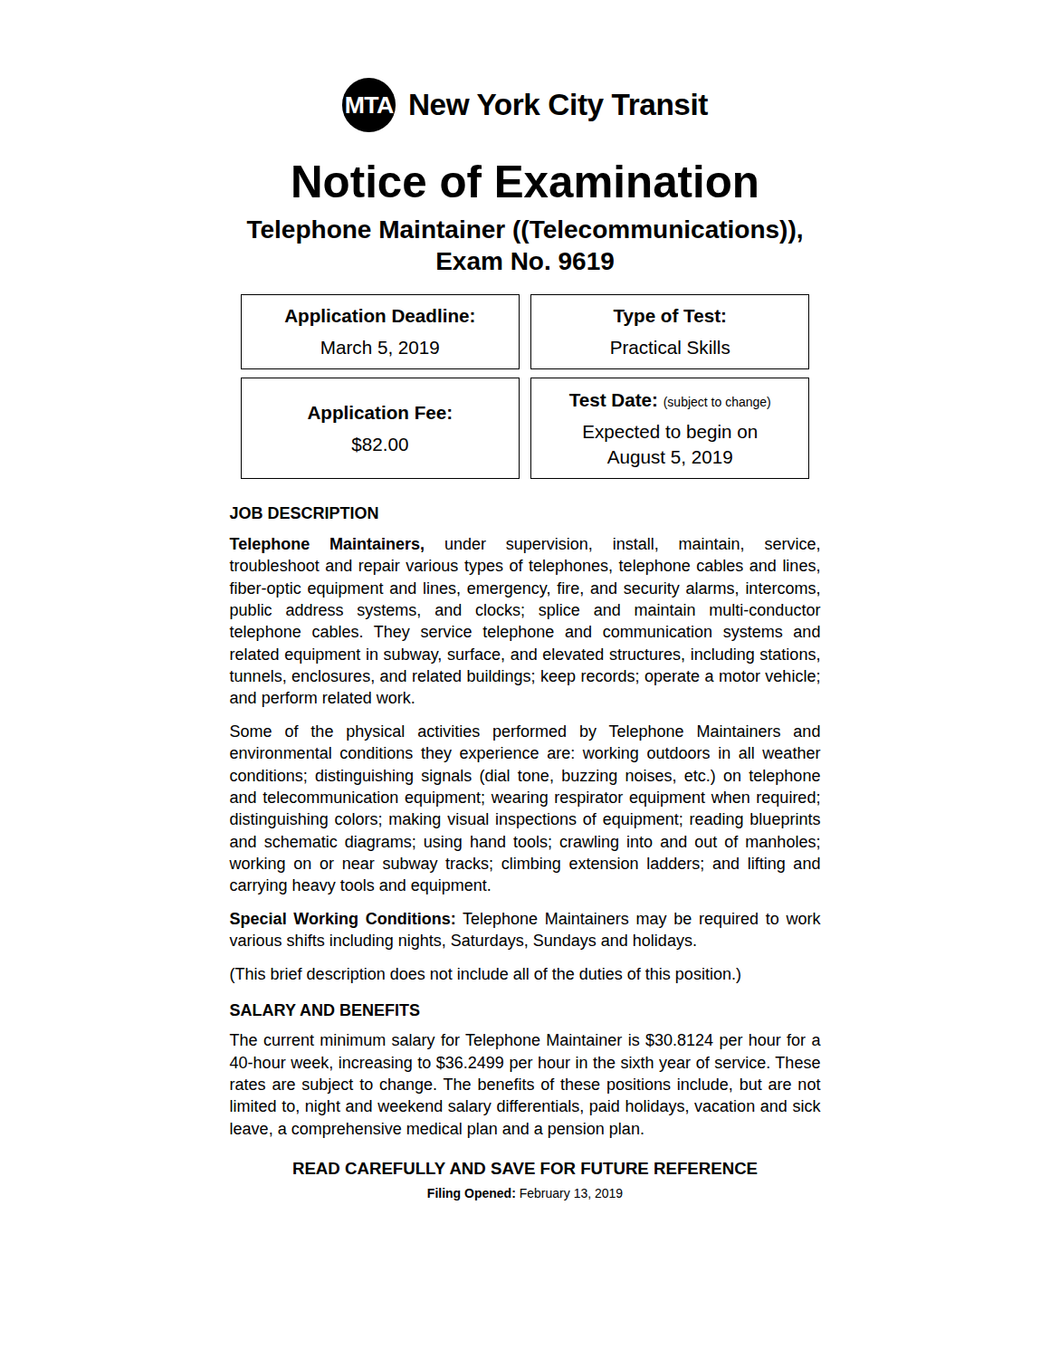MTA
New York City Transit
Notice of Examination
Telephone Maintainer ((Telecommunications)), Exam No. 9619
| Application Deadline: March 5, 2019 | Type of Test: Practical Skills |
| Application Fee: $82.00 | Test Date: (subject to change) Expected to begin on August 5, 2019 |
JOB DESCRIPTION
Telephone Maintainers, under supervision, install, maintain, service, troubleshoot and repair various types of telephones, telephone cables and lines, fiber-optic equipment and lines, emergency, fire, and security alarms, intercoms, public address systems, and clocks; splice and maintain multi-conductor telephone cables. They service telephone and communication systems and related equipment in subway, surface, and elevated structures, including stations, tunnels, enclosures, and related buildings; keep records; operate a motor vehicle; and perform related work.
Some of the physical activities performed by Telephone Maintainers and environmental conditions they experience are: working outdoors in all weather conditions; distinguishing signals (dial tone, buzzing noises, etc.) on telephone and telecommunication equipment; wearing respirator equipment when required; distinguishing colors; making visual inspections of equipment; reading blueprints and schematic diagrams; using hand tools; crawling into and out of manholes; working on or near subway tracks; climbing extension ladders; and lifting and carrying heavy tools and equipment.
Special Working Conditions: Telephone Maintainers may be required to work various shifts including nights, Saturdays, Sundays and holidays.
(This brief description does not include all of the duties of this position.)
SALARY AND BENEFITS
The current minimum salary for Telephone Maintainer is $30.8124 per hour for a 40-hour week, increasing to $36.2499 per hour in the sixth year of service. These rates are subject to change. The benefits of these positions include, but are not limited to, night and weekend salary differentials, paid holidays, vacation and sick leave, a comprehensive medical plan and a pension plan.
READ CAREFULLY AND SAVE FOR FUTURE REFERENCE
Filing Opened: February 13, 2019